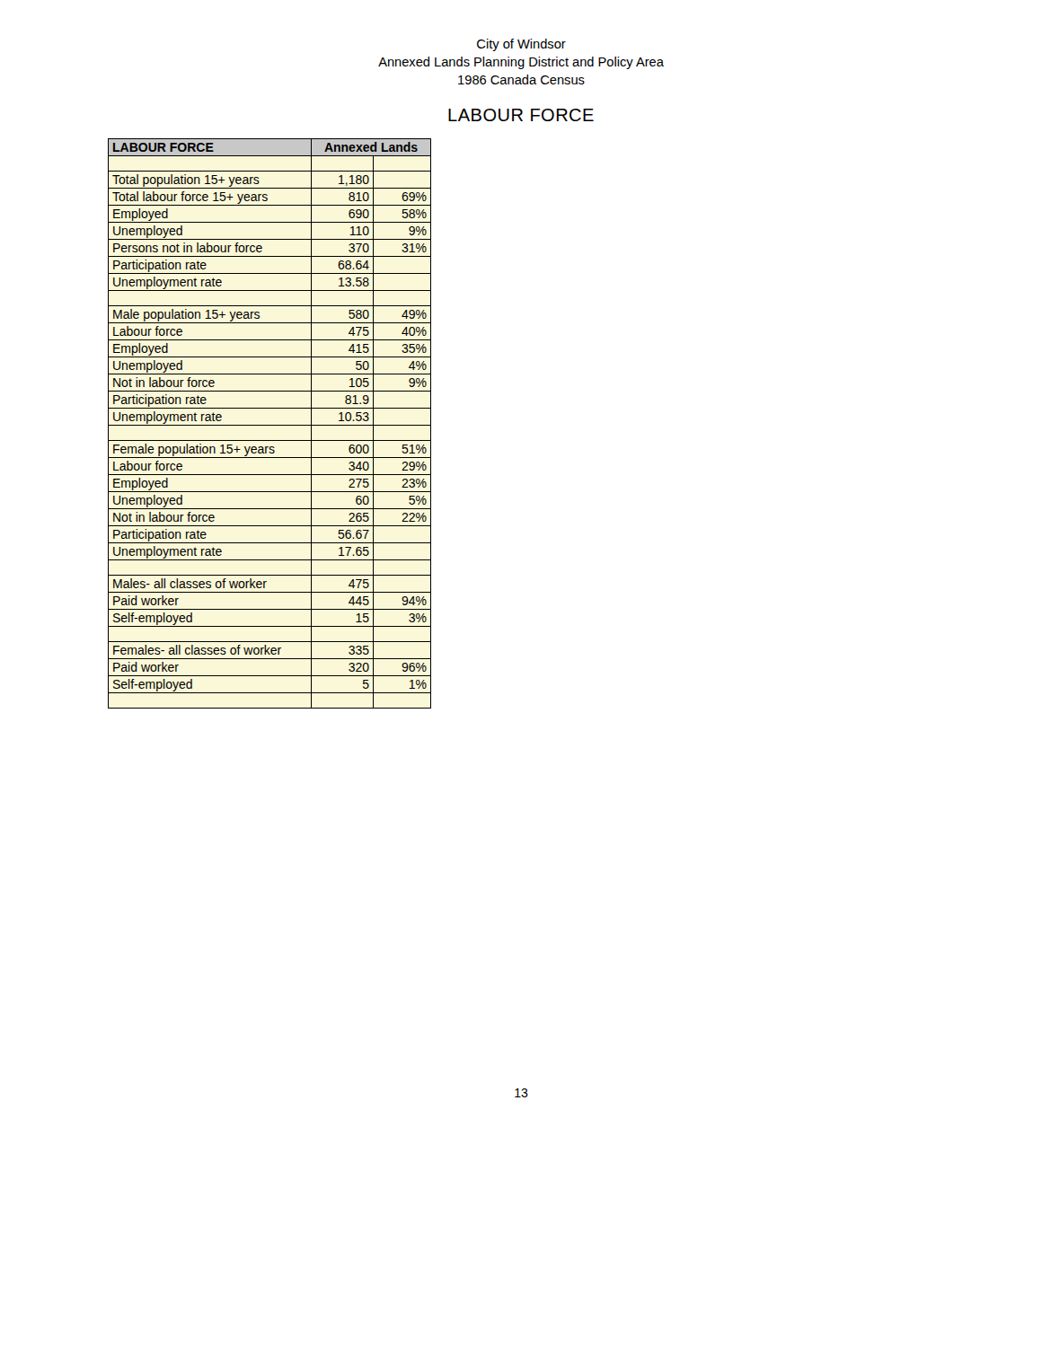City of Windsor
Annexed Lands Planning District and Policy Area
1986 Canada Census
LABOUR FORCE
| LABOUR FORCE | Annexed Lands |
| --- | --- |
| Total population 15+ years | 1,180 | |
| Total labour force 15+ years | 810 | 69% |
| Employed | 690 | 58% |
| Unemployed | 110 | 9% |
| Persons not in labour force | 370 | 31% |
| Participation rate | 68.64 | |
| Unemployment rate | 13.58 | |
| Male population 15+ years | 580 | 49% |
| Labour force | 475 | 40% |
| Employed | 415 | 35% |
| Unemployed | 50 | 4% |
| Not in labour force | 105 | 9% |
| Participation rate | 81.9 | |
| Unemployment rate | 10.53 | |
| Female population 15+ years | 600 | 51% |
| Labour force | 340 | 29% |
| Employed | 275 | 23% |
| Unemployed | 60 | 5% |
| Not in labour force | 265 | 22% |
| Participation rate | 56.67 | |
| Unemployment rate | 17.65 | |
| Males- all classes of worker | 475 | |
| Paid worker | 445 | 94% |
| Self-employed | 15 | 3% |
| Females- all classes of worker | 335 | |
| Paid worker | 320 | 96% |
| Self-employed | 5 | 1% |
13